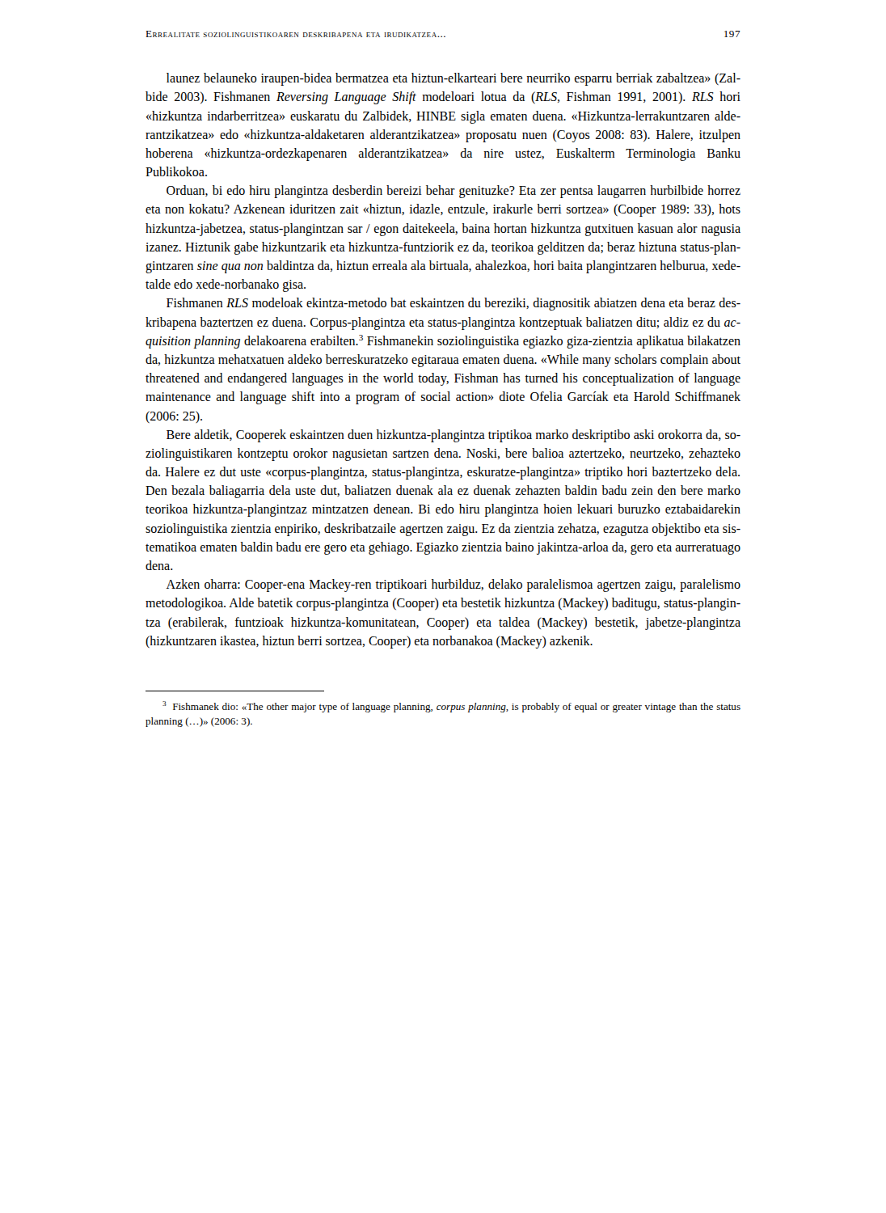Errealitate soziolinguistikoaren deskribapena eta irudikatzea... 197
launez belauneko iraupen-bidea bermatzea eta hiztun-elkarteari bere neurriko esparru berriak zabaltzea» (Zalbide 2003). Fishmanen Reversing Language Shift modeloari lotua da (RLS, Fishman 1991, 2001). RLS hori «hizkuntza indarberritzea» euskaratu du Zalbidek, HINBE sigla ematen duena. «Hizkuntza-lerrakuntzaren alderantzikatzea» edo «hizkuntza-aldaketaren alderantzikatzea» proposatu nuen (Coyos 2008: 83). Halere, itzulpen hoberena «hizkuntza-ordezkapenaren alderantzikatzea» da nire ustez, Euskalterm Terminologia Banku Publikokoa.
Orduan, bi edo hiru plangintza desberdin bereizi behar genituzke? Eta zer pentsa laugarren hurbilbide horrez eta non kokatu? Azkenean iduritzen zait «hiztun, idazle, entzule, irakurle berri sortzea» (Cooper 1989: 33), hots hizkuntza-jabetzea, status-plangintzan sar / egon daitekeela, baina hortan hizkuntza gutxituen kasuan alor nagusia izanez. Hiztunik gabe hizkuntzarik eta hizkuntza-funtziorik ez da, teorikoa gelditzen da; beraz hiztuna status-plangintzaren sine qua non baldintza da, hiztun erreala ala birtuala, ahalezkoa, hori baita plangintzaren helburua, xede-talde edo xede-norbanako gisa.
Fishmanen RLS modeloak ekintza-metodo bat eskaintzen du bereziki, diagnositik abiatzen dena eta beraz deskribapena baztertzen ez duena. Corpus-plangintza eta status-plangintza kontzeptuak baliatzen ditu; aldiz ez du acquisition planning delakoarena erabilten.3 Fishmanekin soziolinguistika egiazko giza-zientzia aplikatua bilakatzen da, hizkuntza mehatxatuen aldeko berreskuratzeko egitaraua ematen duena. «While many scholars complain about threatened and endangered languages in the world today, Fishman has turned his conceptualization of language maintenance and language shift into a program of social action» diote Ofelia Garcíak eta Harold Schiffmanek (2006: 25).
Bere aldetik, Cooperek eskaintzen duen hizkuntza-plangintza triptikoa marko deskriptibo aski orokorra da, soziolinguistikaren kontzeptu orokor nagusietan sartzen dena. Noski, bere balioa aztertzeko, neurtzeko, zehazteko da. Halere ez dut uste «corpus-plangintza, status-plangintza, eskuratze-plangintza» triptiko hori baztertzeko dela. Den bezala baliagarria dela uste dut, baliatzen duenak ala ez duenak zehazten baldin badu zein den bere marko teorikoa hizkuntza-plangintzaz mintzatzen denean. Bi edo hiru plangintza hoien lekuari buruzko eztabaidarekin soziolinguistika zientzia enpiriko, deskribatzaile agertzen zaigu. Ez da zientzia zehatza, ezagutza objektibo eta sistematikoa ematen baldin badu ere gero eta gehiago. Egiazko zientzia baino jakintza-arloa da, gero eta aurreratuago dena.
Azken oharra: Cooper-ena Mackey-ren triptikoari hurbilduz, delako paralelismoa agertzen zaigu, paralelismo metodologikoa. Alde batetik corpus-plangintza (Cooper) eta bestetik hizkuntza (Mackey) baditugu, status-plangintza (erabilerak, funtzioak hizkuntza-komunitatean, Cooper) eta taldea (Mackey) bestetik, jabetze-plangintza (hizkuntzaren ikastea, hiztun berri sortzea, Cooper) eta norbanakoa (Mackey) azkenik.
3 Fishmanek dio: «The other major type of language planning, corpus planning, is probably of equal or greater vintage than the status planning (…)» (2006: 3).